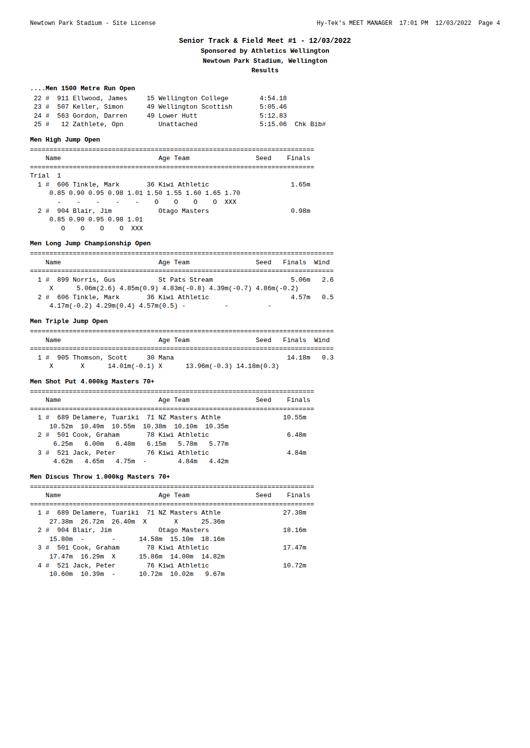Newtown Park Stadium - Site License
Hy-Tek's MEET MANAGER 17:01 PM 12/03/2022 Page 4
Senior Track & Field Meet #1 - 12/03/2022
Sponsored by Athletics Wellington
Newtown Park Stadium, Wellington
Results
....Men 1500 Metre Run Open
 22 #  911 Ellwood, James     15 Wellington College        4:54.18
 23 #  507 Keller, Simon      49 Wellington Scottish       5:05.46
 24 #  563 Gordon, Darren     49 Lower Hutt                5:12.83
 25 #   12 Zathlete, Opn         Unattached                5:15.06  Chk Bib#
Men High Jump Open
=========================================================================
    Name                         Age Team                 Seed    Finals
=========================================================================
Trial  1
  1 #  606 Tinkle, Mark       36 Kiwi Athletic                     1.65m
     0.85 0.90 0.95 0.98 1.01 1.50 1.55 1.60 1.65 1.70
       -    -    -    -    -    O    O    O    O  XXX
  2 #  904 Blair, Jim            Otago Masters                     0.98m
     0.85 0.90 0.95 0.98 1.01
        O    O    O    O  XXX
Men Long Jump Championship Open
==============================================================================
    Name                         Age Team                 Seed   Finals  Wind
==============================================================================
  1 #  899 Norris, Gus           St Pats Stream                    5.06m   2.6
     X      5.06m(2.6) 4.85m(0.9) 4.83m(-0.8) 4.39m(-0.7) 4.86m(-0.2)
  2 #  606 Tinkle, Mark       36 Kiwi Athletic                     4.57m   0.5
     4.17m(-0.2) 4.29m(0.4) 4.57m(0.5) -          -          -
Men Triple Jump Open
==============================================================================
    Name                         Age Team                 Seed   Finals  Wind
==============================================================================
  1 #  905 Thomson, Scott     30 Mana                             14.18m   0.3
     X       X      14.01m(-0.1) X      13.96m(-0.3) 14.18m(0.3)
Men Shot Put 4.000kg Masters 70+
=========================================================================
    Name                         Age Team                 Seed    Finals
=========================================================================
  1 #  689 Delamere, Tuariki  71 NZ Masters Athle                10.55m
     10.52m  10.49m  10.55m  10.38m  10.10m  10.35m
  2 #  501 Cook, Graham       78 Kiwi Athletic                    6.48m
      6.25m   6.00m   6.48m   6.15m   5.78m   5.77m
  3 #  521 Jack, Peter        76 Kiwi Athletic                    4.84m
      4.62m   4.65m   4.75m  -        4.84m   4.42m
Men Discus Throw 1.000kg Masters 70+
=========================================================================
    Name                         Age Team                 Seed    Finals
=========================================================================
  1 #  689 Delamere, Tuariki  71 NZ Masters Athle                27.38m
     27.38m  26.72m  26.40m  X       X      25.36m
  2 #  904 Blair, Jim            Otago Masters                   18.16m
     15.80m  -       -      14.58m  15.10m  18.16m
  3 #  501 Cook, Graham       78 Kiwi Athletic                   17.47m
     17.47m  16.29m  X      15.86m  14.00m  14.82m
  4 #  521 Jack, Peter        76 Kiwi Athletic                   10.72m
     10.60m  10.39m  -      10.72m  10.02m   9.67m